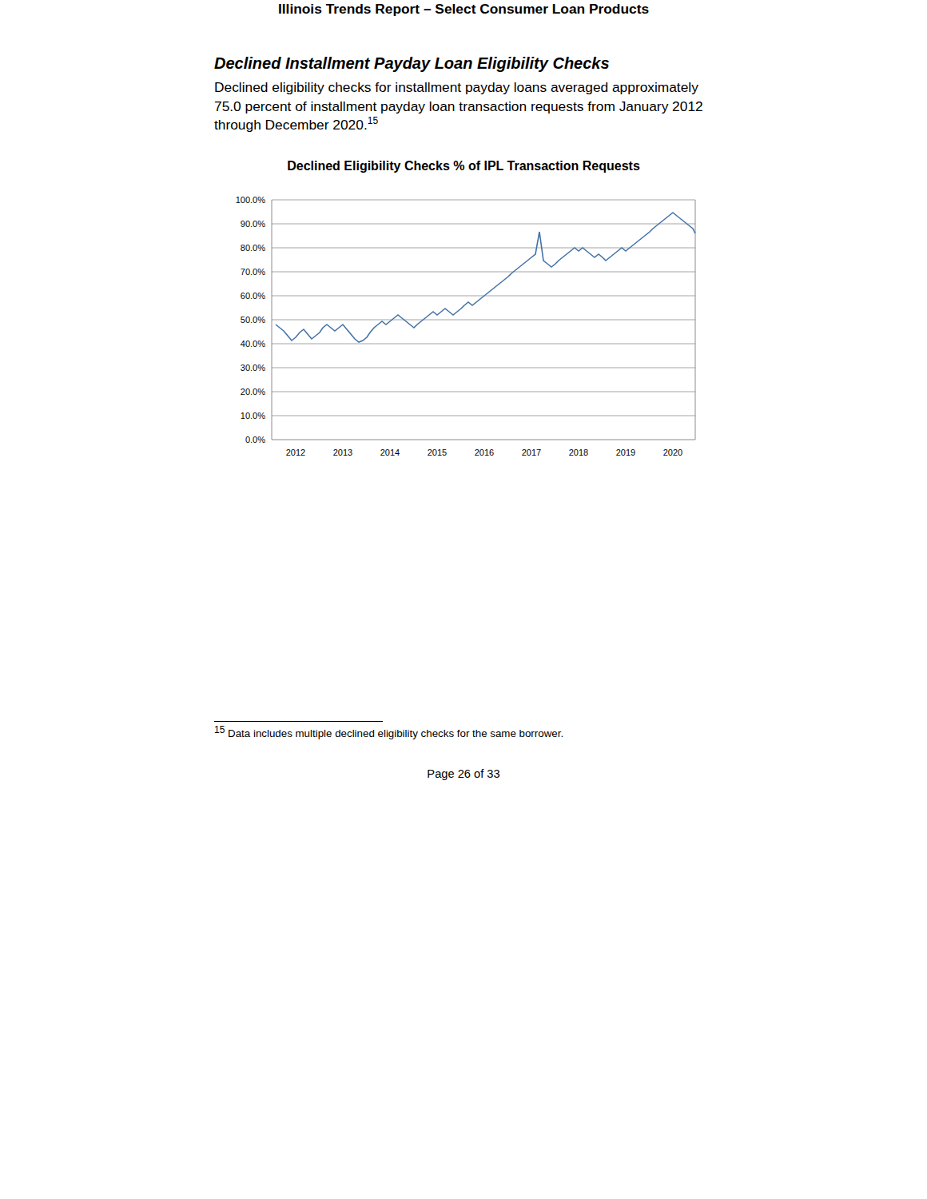Illinois Trends Report – Select Consumer Loan Products
Declined Installment Payday Loan Eligibility Checks
Declined eligibility checks for installment payday loans averaged approximately 75.0 percent of installment payday loan transaction requests from January 2012 through December 2020.15
Declined Eligibility Checks % of IPL Transaction Requests
100.0% 90.0% 80.0% 70.0% 60.0% 50.0% 40.0% 30.0% 20.0% 10.0% 0.0% 2012 2013 2014 2015 2016 2017 2018 2019 2020
15 Data includes multiple declined eligibility checks for the same borrower.
Page 26 of 33